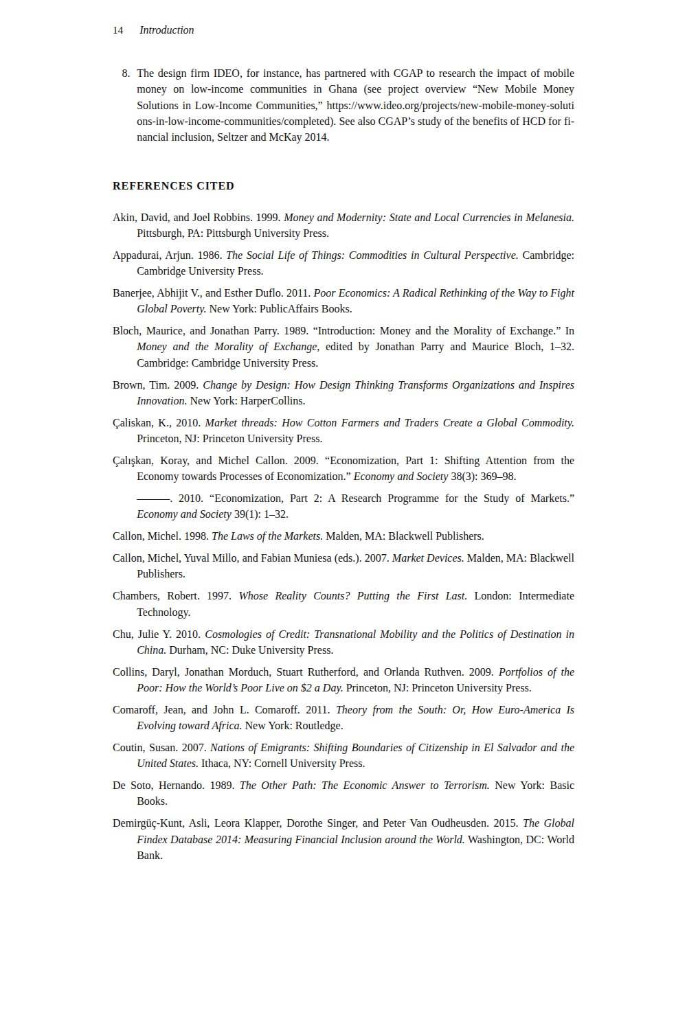14 Introduction
8. The design firm IDEO, for instance, has partnered with CGAP to research the impact of mobile money on low-income communities in Ghana (see project overview “New Mobile Money Solutions in Low-Income Communities,” https://www.ideo.org/projects/new-mobile-money-solutions-in-low-income-communities/completed). See also CGAP’s study of the benefits of HCD for financial inclusion, Seltzer and McKay 2014.
References Cited
Akin, David, and Joel Robbins. 1999. Money and Modernity: State and Local Currencies in Melanesia. Pittsburgh, PA: Pittsburgh University Press.
Appadurai, Arjun. 1986. The Social Life of Things: Commodities in Cultural Perspective. Cambridge: Cambridge University Press.
Banerjee, Abhijit V., and Esther Duflo. 2011. Poor Economics: A Radical Rethinking of the Way to Fight Global Poverty. New York: PublicAffairs Books.
Bloch, Maurice, and Jonathan Parry. 1989. “Introduction: Money and the Morality of Exchange.” In Money and the Morality of Exchange, edited by Jonathan Parry and Maurice Bloch, 1–32. Cambridge: Cambridge University Press.
Brown, Tim. 2009. Change by Design: How Design Thinking Transforms Organizations and Inspires Innovation. New York: HarperCollins.
Çaliskan, K., 2010. Market threads: How Cotton Farmers and Traders Create a Global Commodity. Princeton, NJ: Princeton University Press.
Çalışkan, Koray, and Michel Callon. 2009. “Economization, Part 1: Shifting Attention from the Economy towards Processes of Economization.” Economy and Society 38(3): 369–98.
———. 2010. “Economization, Part 2: A Research Programme for the Study of Markets.” Economy and Society 39(1): 1–32.
Callon, Michel. 1998. The Laws of the Markets. Malden, MA: Blackwell Publishers.
Callon, Michel, Yuval Millo, and Fabian Muniesa (eds.). 2007. Market Devices. Malden, MA: Blackwell Publishers.
Chambers, Robert. 1997. Whose Reality Counts? Putting the First Last. London: Intermediate Technology.
Chu, Julie Y. 2010. Cosmologies of Credit: Transnational Mobility and the Politics of Destination in China. Durham, NC: Duke University Press.
Collins, Daryl, Jonathan Morduch, Stuart Rutherford, and Orlanda Ruthven. 2009. Portfolios of the Poor: How the World’s Poor Live on $2 a Day. Princeton, NJ: Princeton University Press.
Comaroff, Jean, and John L. Comaroff. 2011. Theory from the South: Or, How Euro-America Is Evolving toward Africa. New York: Routledge.
Coutin, Susan. 2007. Nations of Emigrants: Shifting Boundaries of Citizenship in El Salvador and the United States. Ithaca, NY: Cornell University Press.
De Soto, Hernando. 1989. The Other Path: The Economic Answer to Terrorism. New York: Basic Books.
Demirgüç-Kunt, Asli, Leora Klapper, Dorothe Singer, and Peter Van Oudheusden. 2015. The Global Findex Database 2014: Measuring Financial Inclusion around the World. Washington, DC: World Bank.